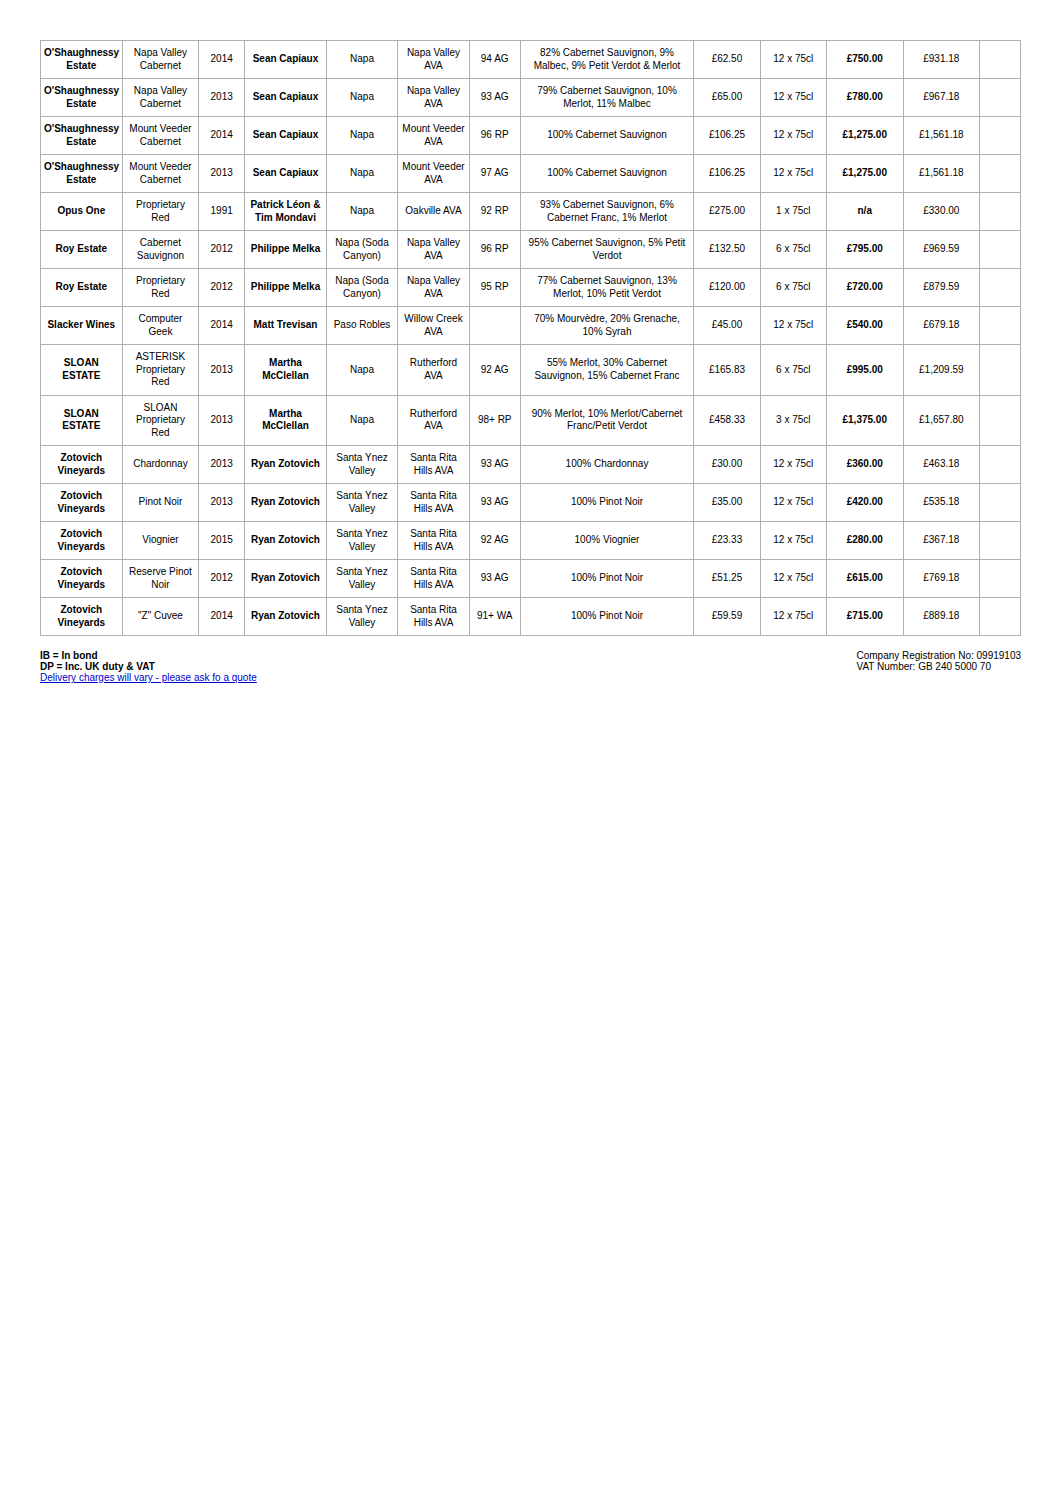| O'Shaughnessy Estate | Napa Valley Cabernet | 2014 | Sean Capiaux | Napa | Napa Valley AVA | 94 AG | 82% Cabernet Sauvignon, 9% Malbec, 9% Petit Verdot & Merlot | £62.50 | 12 x 75cl | £750.00 | £931.18 | |
| O'Shaughnessy Estate | Napa Valley Cabernet | 2013 | Sean Capiaux | Napa | Napa Valley AVA | 93 AG | 79% Cabernet Sauvignon, 10% Merlot, 11% Malbec | £65.00 | 12 x 75cl | £780.00 | £967.18 | |
| O'Shaughnessy Estate | Mount Veeder Cabernet | 2014 | Sean Capiaux | Napa | Mount Veeder AVA | 96 RP | 100% Cabernet Sauvignon | £106.25 | 12 x 75cl | £1,275.00 | £1,561.18 | |
| O'Shaughnessy Estate | Mount Veeder Cabernet | 2013 | Sean Capiaux | Napa | Mount Veeder AVA | 97 AG | 100% Cabernet Sauvignon | £106.25 | 12 x 75cl | £1,275.00 | £1,561.18 | |
| Opus One | Proprietary Red | 1991 | Patrick Léon & Tim Mondavi | Napa | Oakville AVA | 92 RP | 93% Cabernet Sauvignon, 6% Cabernet Franc, 1% Merlot | £275.00 | 1 x 75cl | n/a | £330.00 | |
| Roy Estate | Cabernet Sauvignon | 2012 | Philippe Melka | Napa (Soda Canyon) | Napa Valley AVA | 96 RP | 95% Cabernet Sauvignon, 5% Petit Verdot | £132.50 | 6 x 75cl | £795.00 | £969.59 | |
| Roy Estate | Proprietary Red | 2012 | Philippe Melka | Napa (Soda Canyon) | Napa Valley AVA | 95 RP | 77% Cabernet Sauvignon, 13% Merlot, 10% Petit Verdot | £120.00 | 6 x 75cl | £720.00 | £879.59 | |
| Slacker Wines | Computer Geek | 2014 | Matt Trevisan | Paso Robles | Willow Creek AVA | | 70% Mourvèdre, 20% Grenache, 10% Syrah | £45.00 | 12 x 75cl | £540.00 | £679.18 | |
| SLOAN ESTATE | ASTERISK Proprietary Red | 2013 | Martha McClellan | Napa | Rutherford AVA | 92 AG | 55% Merlot, 30% Cabernet Sauvignon, 15% Cabernet Franc | £165.83 | 6 x 75cl | £995.00 | £1,209.59 | |
| SLOAN ESTATE | SLOAN Proprietary Red | 2013 | Martha McClellan | Napa | Rutherford AVA | 98+ RP | 90% Merlot, 10% Merlot/Cabernet Franc/Petit Verdot | £458.33 | 3 x 75cl | £1,375.00 | £1,657.80 | |
| Zotovich Vineyards | Chardonnay | 2013 | Ryan Zotovich | Santa Ynez Valley | Santa Rita Hills AVA | 93 AG | 100% Chardonnay | £30.00 | 12 x 75cl | £360.00 | £463.18 | |
| Zotovich Vineyards | Pinot Noir | 2013 | Ryan Zotovich | Santa Ynez Valley | Santa Rita Hills AVA | 93 AG | 100% Pinot Noir | £35.00 | 12 x 75cl | £420.00 | £535.18 | |
| Zotovich Vineyards | Viognier | 2015 | Ryan Zotovich | Santa Ynez Valley | Santa Rita Hills AVA | 92 AG | 100% Viognier | £23.33 | 12 x 75cl | £280.00 | £367.18 | |
| Zotovich Vineyards | Reserve Pinot Noir | 2012 | Ryan Zotovich | Santa Ynez Valley | Santa Rita Hills AVA | 93 AG | 100% Pinot Noir | £51.25 | 12 x 75cl | £615.00 | £769.18 | |
| Zotovich Vineyards | "Z" Cuvee | 2014 | Ryan Zotovich | Santa Ynez Valley | Santa Rita Hills AVA | 91+ WA | 100% Pinot Noir | £59.59 | 12 x 75cl | £715.00 | £889.18 | |
IB = In bond
DP = Inc. UK duty & VAT
Delivery charges will vary - please ask fo a quote
Company Registration No: 09919103
VAT Number: GB 240 5000 70